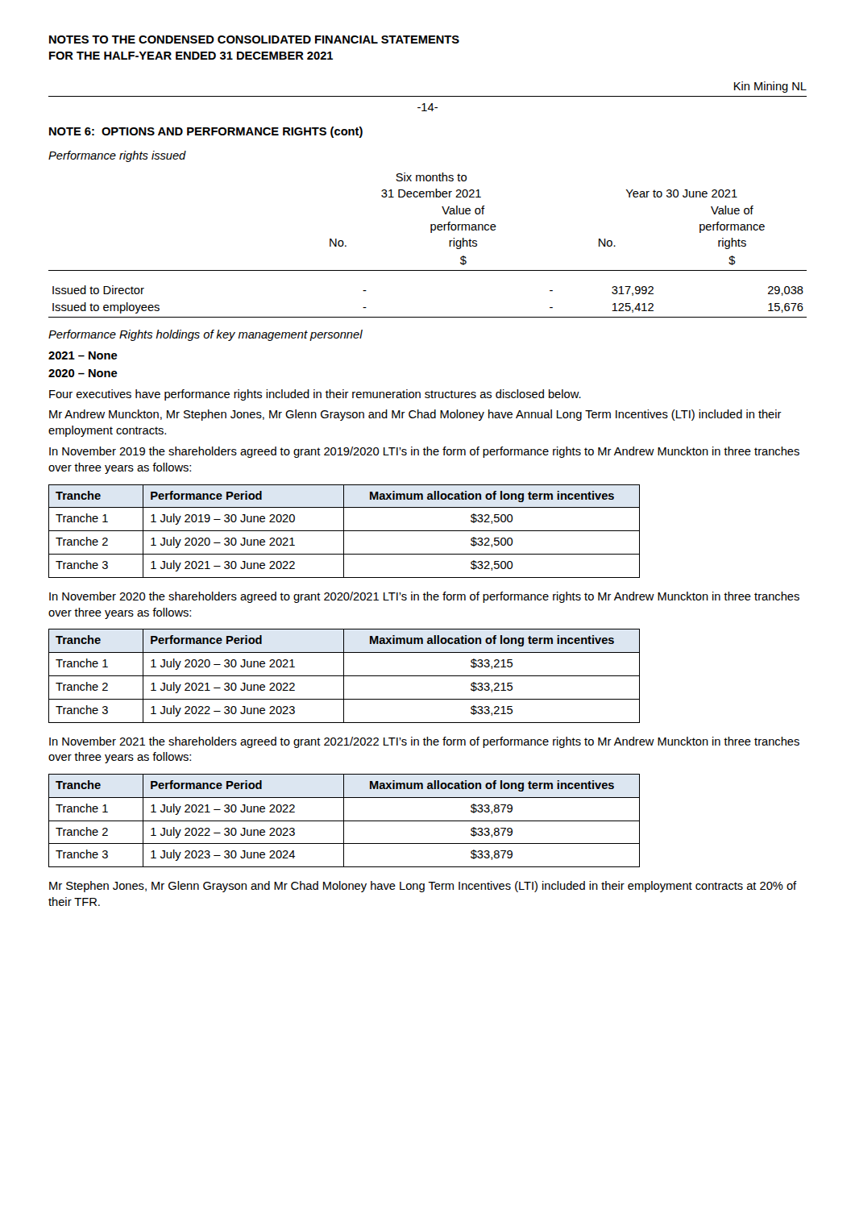NOTES TO THE CONDENSED CONSOLIDATED FINANCIAL STATEMENTS
FOR THE HALF-YEAR ENDED 31 DECEMBER 2021
Kin Mining NL
-14-
NOTE 6: OPTIONS AND PERFORMANCE RIGHTS (cont)
Performance rights issued
| | Six months to 31 December 2021 | Year to 30 June 2021 |
| | No. | Value of performance rights | No. | Value of performance rights |
| | | $ | | $ |
| Issued to Director | - | - | 317,992 | 29,038 |
| Issued to employees | - | - | 125,412 | 15,676 |
Performance Rights holdings of key management personnel
2021 – None
2020 – None
Four executives have performance rights included in their remuneration structures as disclosed below.
Mr Andrew Munckton, Mr Stephen Jones, Mr Glenn Grayson and Mr Chad Moloney have Annual Long Term Incentives (LTI) included in their employment contracts.
In November 2019 the shareholders agreed to grant 2019/2020 LTI’s in the form of performance rights to Mr Andrew Munckton in three tranches over three years as follows:
| Tranche | Performance Period | Maximum allocation of long term incentives |
| --- | --- | --- |
| Tranche 1 | 1 July 2019 – 30 June 2020 | $32,500 |
| Tranche 2 | 1 July 2020 – 30 June 2021 | $32,500 |
| Tranche 3 | 1 July 2021 – 30 June 2022 | $32,500 |
In November 2020 the shareholders agreed to grant 2020/2021 LTI’s in the form of performance rights to Mr Andrew Munckton in three tranches over three years as follows:
| Tranche | Performance Period | Maximum allocation of long term incentives |
| --- | --- | --- |
| Tranche 1 | 1 July 2020 – 30 June 2021 | $33,215 |
| Tranche 2 | 1 July 2021 – 30 June 2022 | $33,215 |
| Tranche 3 | 1 July 2022 – 30 June 2023 | $33,215 |
In November 2021 the shareholders agreed to grant 2021/2022 LTI’s in the form of performance rights to Mr Andrew Munckton in three tranches over three years as follows:
| Tranche | Performance Period | Maximum allocation of long term incentives |
| --- | --- | --- |
| Tranche 1 | 1 July 2021 – 30 June 2022 | $33,879 |
| Tranche 2 | 1 July 2022 – 30 June 2023 | $33,879 |
| Tranche 3 | 1 July 2023 – 30 June 2024 | $33,879 |
Mr Stephen Jones, Mr Glenn Grayson and Mr Chad Moloney have Long Term Incentives (LTI) included in their employment contracts at 20% of their TFR.